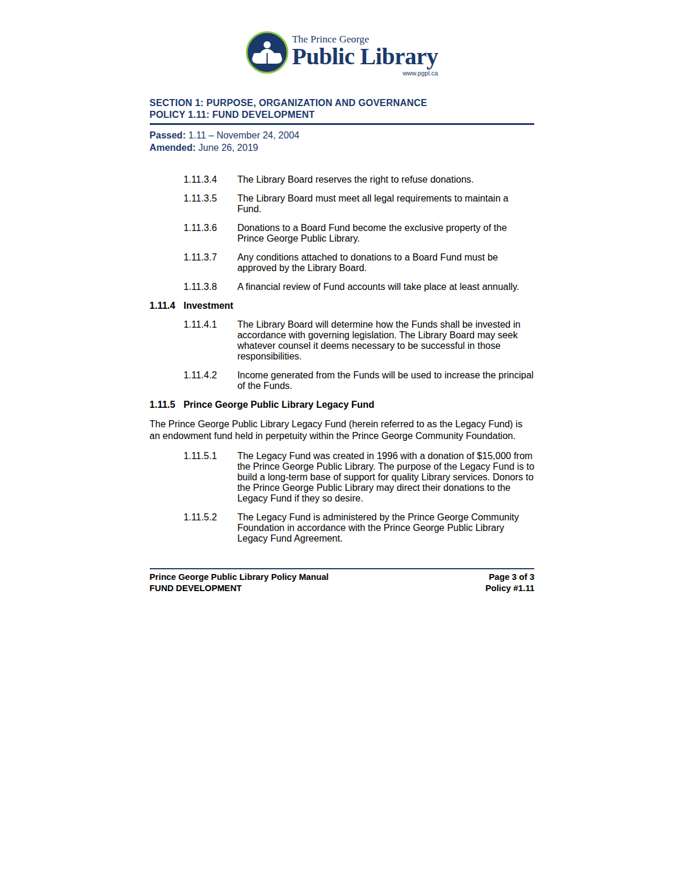The Prince George
Public Library
www.pgpl.ca
SECTION 1: PURPOSE, ORGANIZATION AND GOVERNANCE
POLICY 1.11: FUND DEVELOPMENT
Passed: 1.11 – November 24, 2004
Amended: June 26, 2019
1.11.3.4
The Library Board reserves the right to refuse donations.
1.11.3.5
The Library Board must meet all legal requirements to maintain a Fund.
1.11.3.6
Donations to a Board Fund become the exclusive property of the Prince George Public Library.
1.11.3.7
Any conditions attached to donations to a Board Fund must be approved by the Library Board.
1.11.3.8
A financial review of Fund accounts will take place at least annually.
1.11.4 Investment
1.11.4.1
The Library Board will determine how the Funds shall be invested in accordance with governing legislation. The Library Board may seek whatever counsel it deems necessary to be successful in those responsibilities.
1.11.4.2
Income generated from the Funds will be used to increase the principal of the Funds.
1.11.5 Prince George Public Library Legacy Fund
The Prince George Public Library Legacy Fund (herein referred to as the Legacy Fund) is an endowment fund held in perpetuity within the Prince George Community Foundation.
1.11.5.1
The Legacy Fund was created in 1996 with a donation of $15,000 from the Prince George Public Library. The purpose of the Legacy Fund is to build a long-term base of support for quality Library services. Donors to the Prince George Public Library may direct their donations to the Legacy Fund if they so desire.
1.11.5.2
The Legacy Fund is administered by the Prince George Community Foundation in accordance with the Prince George Public Library Legacy Fund Agreement.
Prince George Public Library Policy Manual
FUND DEVELOPMENT
Page 3 of 3
Policy #1.11